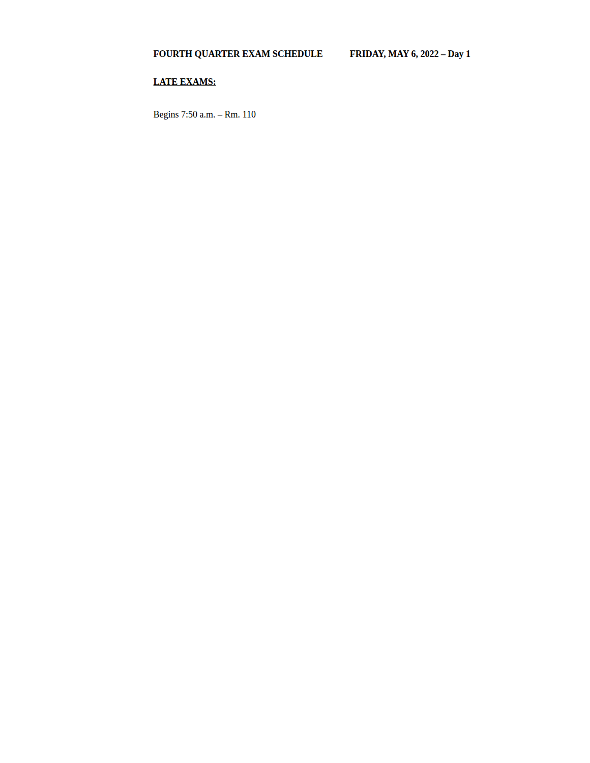FOURTH QUARTER EXAM SCHEDULE FRIDAY, MAY 6, 2022 – Day 1
LATE EXAMS:
Begins 7:50 a.m. – Rm. 110